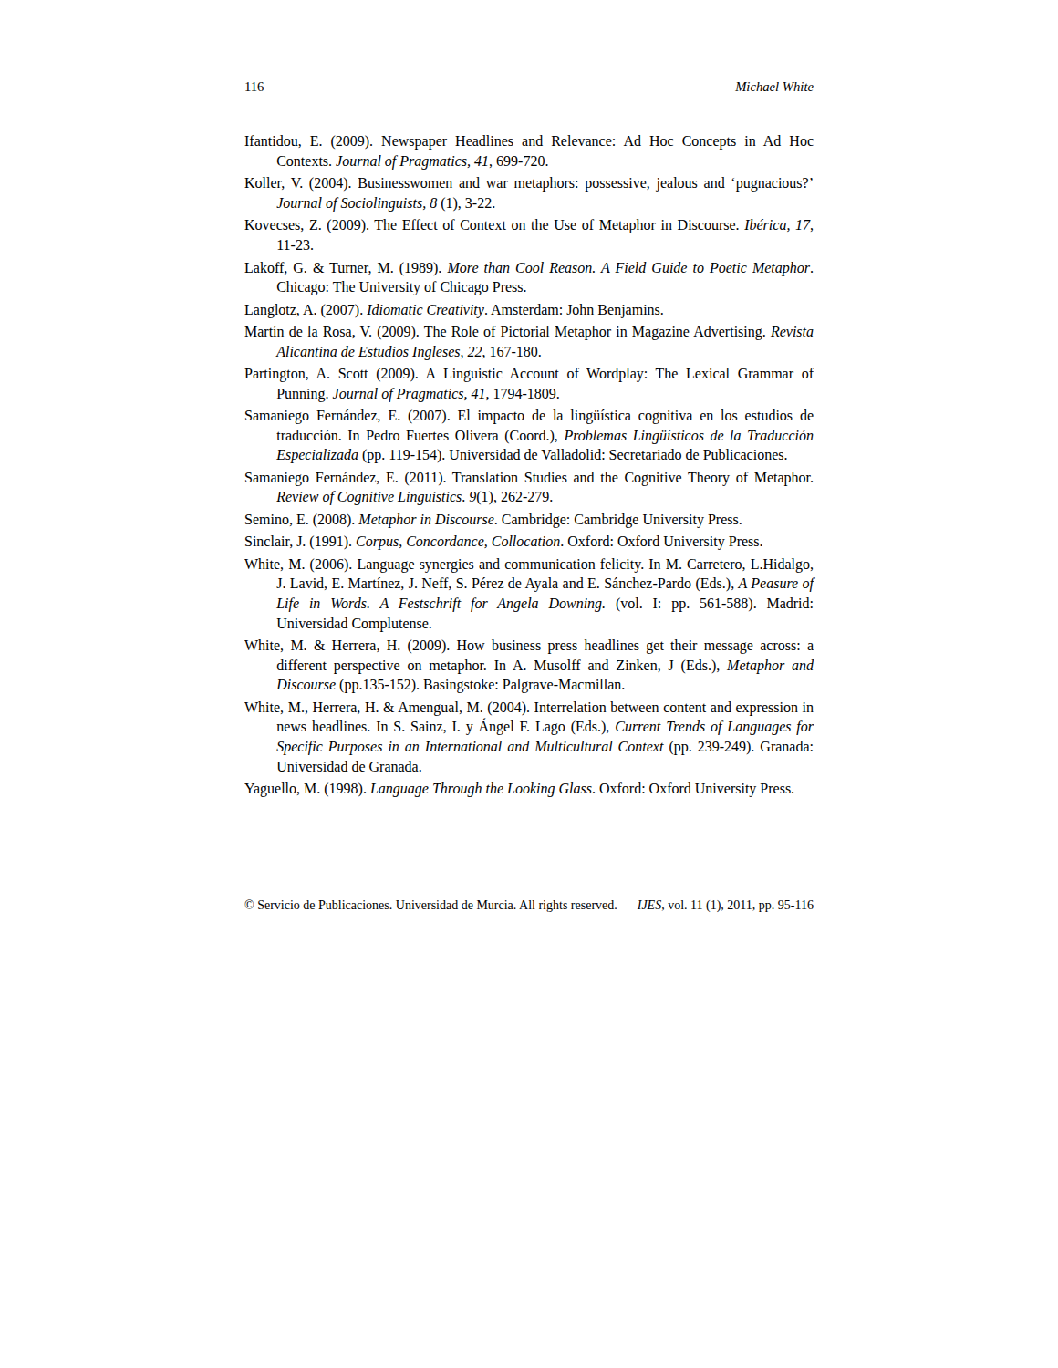116 Michael White
Ifantidou, E. (2009). Newspaper Headlines and Relevance: Ad Hoc Concepts in Ad Hoc Contexts. Journal of Pragmatics, 41, 699-720.
Koller, V. (2004). Businesswomen and war metaphors: possessive, jealous and ‘pugnacious?’ Journal of Sociolinguists, 8 (1), 3-22.
Kovecses, Z. (2009). The Effect of Context on the Use of Metaphor in Discourse. Ibérica, 17, 11-23.
Lakoff, G. & Turner, M. (1989). More than Cool Reason. A Field Guide to Poetic Metaphor. Chicago: The University of Chicago Press.
Langlotz, A. (2007). Idiomatic Creativity. Amsterdam: John Benjamins.
Martín de la Rosa, V. (2009). The Role of Pictorial Metaphor in Magazine Advertising. Revista Alicantina de Estudios Ingleses, 22, 167-180.
Partington, A. Scott (2009). A Linguistic Account of Wordplay: The Lexical Grammar of Punning. Journal of Pragmatics, 41, 1794-1809.
Samaniego Fernández, E. (2007). El impacto de la lingüística cognitiva en los estudios de traducción. In Pedro Fuertes Olivera (Coord.), Problemas Lingüísticos de la Traducción Especializada (pp. 119-154). Universidad de Valladolid: Secretariado de Publicaciones.
Samaniego Fernández, E. (2011). Translation Studies and the Cognitive Theory of Metaphor. Review of Cognitive Linguistics. 9(1), 262-279.
Semino, E. (2008). Metaphor in Discourse. Cambridge: Cambridge University Press.
Sinclair, J. (1991). Corpus, Concordance, Collocation. Oxford: Oxford University Press.
White, M. (2006). Language synergies and communication felicity. In M. Carretero, L.Hidalgo, J. Lavid, E. Martínez, J. Neff, S. Pérez de Ayala and E. Sánchez-Pardo (Eds.), A Peasure of Life in Words. A Festschrift for Angela Downing. (vol. I: pp. 561-588). Madrid: Universidad Complutense.
White, M. & Herrera, H. (2009). How business press headlines get their message across: a different perspective on metaphor. In A. Musolff and Zinken, J (Eds.), Metaphor and Discourse (pp.135-152). Basingstoke: Palgrave-Macmillan.
White, M., Herrera, H. & Amengual, M. (2004). Interrelation between content and expression in news headlines. In S. Sainz, I. y Ángel F. Lago (Eds.), Current Trends of Languages for Specific Purposes in an International and Multicultural Context (pp. 239-249). Granada: Universidad de Granada.
Yaguello, M. (1998). Language Through the Looking Glass. Oxford: Oxford University Press.
© Servicio de Publicaciones. Universidad de Murcia. All rights reserved. IJES, vol. 11 (1), 2011, pp. 95-116